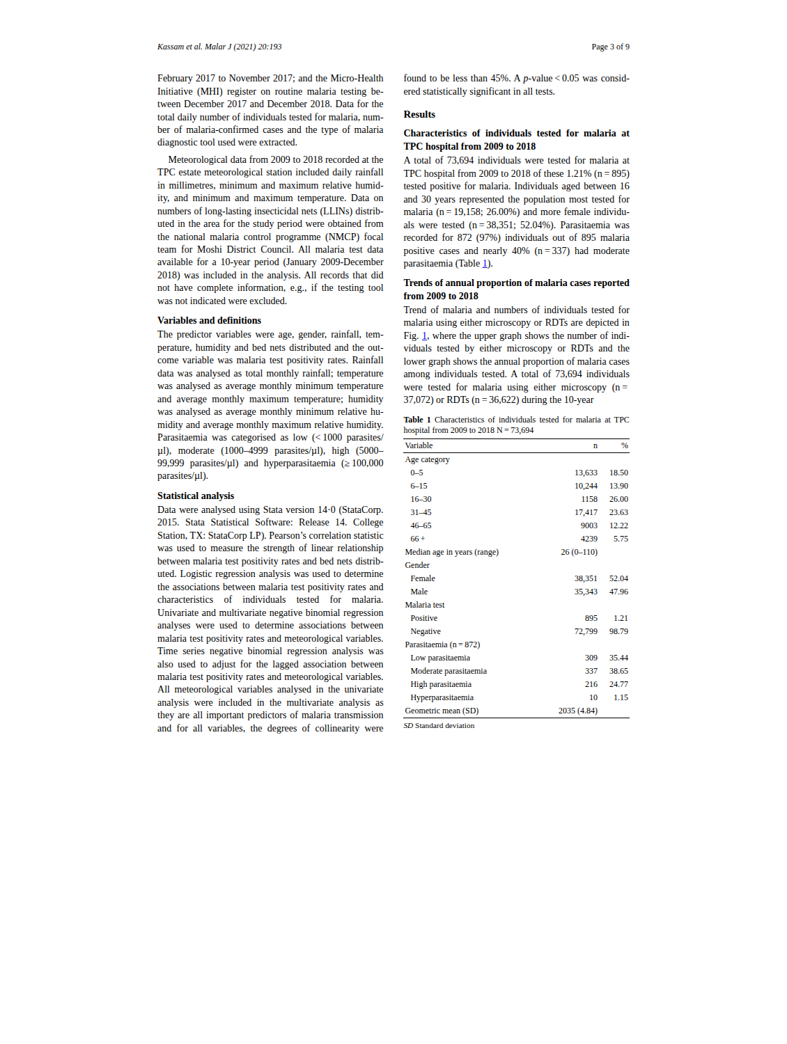Kassam et al. Malar J (2021) 20:193
Page 3 of 9
February 2017 to November 2017; and the Micro-Health Initiative (MHI) register on routine malaria testing between December 2017 and December 2018. Data for the total daily number of individuals tested for malaria, number of malaria-confirmed cases and the type of malaria diagnostic tool used were extracted.
Meteorological data from 2009 to 2018 recorded at the TPC estate meteorological station included daily rainfall in millimetres, minimum and maximum relative humidity, and minimum and maximum temperature. Data on numbers of long-lasting insecticidal nets (LLINs) distributed in the area for the study period were obtained from the national malaria control programme (NMCP) focal team for Moshi District Council. All malaria test data available for a 10-year period (January 2009-December 2018) was included in the analysis. All records that did not have complete information, e.g., if the testing tool was not indicated were excluded.
Variables and definitions
The predictor variables were age, gender, rainfall, temperature, humidity and bed nets distributed and the outcome variable was malaria test positivity rates. Rainfall data was analysed as total monthly rainfall; temperature was analysed as average monthly minimum temperature and average monthly maximum temperature; humidity was analysed as average monthly minimum relative humidity and average monthly maximum relative humidity. Parasitaemia was categorised as low (< 1000 parasites/µl), moderate (1000–4999 parasites/µl), high (5000–99,999 parasites/µl) and hyperparasitaemia (≥ 100,000 parasites/µl).
Statistical analysis
Data were analysed using Stata version 14·0 (StataCorp. 2015. Stata Statistical Software: Release 14. College Station, TX: StataCorp LP). Pearson’s correlation statistic was used to measure the strength of linear relationship between malaria test positivity rates and bed nets distributed. Logistic regression analysis was used to determine the associations between malaria test positivity rates and characteristics of individuals tested for malaria. Univariate and multivariate negative binomial regression analyses were used to determine associations between malaria test positivity rates and meteorological variables. Time series negative binomial regression analysis was also used to adjust for the lagged association between malaria test positivity rates and meteorological variables. All meteorological variables analysed in the univariate analysis were included in the multivariate analysis as they are all important predictors of malaria transmission and for all variables, the degrees of collinearity were found to be less than 45%. A p-value < 0.05 was considered statistically significant in all tests.
Results
Characteristics of individuals tested for malaria at TPC hospital from 2009 to 2018
A total of 73,694 individuals were tested for malaria at TPC hospital from 2009 to 2018 of these 1.21% (n = 895) tested positive for malaria. Individuals aged between 16 and 30 years represented the population most tested for malaria (n = 19,158; 26.00%) and more female individuals were tested (n = 38,351; 52.04%). Parasitaemia was recorded for 872 (97%) individuals out of 895 malaria positive cases and nearly 40% (n = 337) had moderate parasitaemia (Table 1).
Trends of annual proportion of malaria cases reported from 2009 to 2018
Trend of malaria and numbers of individuals tested for malaria using either microscopy or RDTs are depicted in Fig. 1, where the upper graph shows the number of individuals tested by either microscopy or RDTs and the lower graph shows the annual proportion of malaria cases among individuals tested. A total of 73,694 individuals were tested for malaria using either microscopy (n = 37,072) or RDTs (n = 36,622) during the 10-year
Table 1 Characteristics of individuals tested for malaria at TPC hospital from 2009 to 2018 N = 73,694
| Variable | n | % |
| --- | --- | --- |
| Age category |
| 0–5 | 13,633 | 18.50 |
| 6–15 | 10,244 | 13.90 |
| 16–30 | 1158 | 26.00 |
| 31–45 | 17,417 | 23.63 |
| 46–65 | 9003 | 12.22 |
| 66 + | 4239 | 5.75 |
| Median age in years (range) | 26 (0–110) | |
| Gender |
| Female | 38,351 | 52.04 |
| Male | 35,343 | 47.96 |
| Malaria test |
| Positive | 895 | 1.21 |
| Negative | 72,799 | 98.79 |
| Parasitaemia (n = 872) |
| Low parasitaemia | 309 | 35.44 |
| Moderate parasitaemia | 337 | 38.65 |
| High parasitaemia | 216 | 24.77 |
| Hyperparasitaemia | 10 | 1.15 |
| Geometric mean (SD) | 2035 (4.84) | |
SD Standard deviation